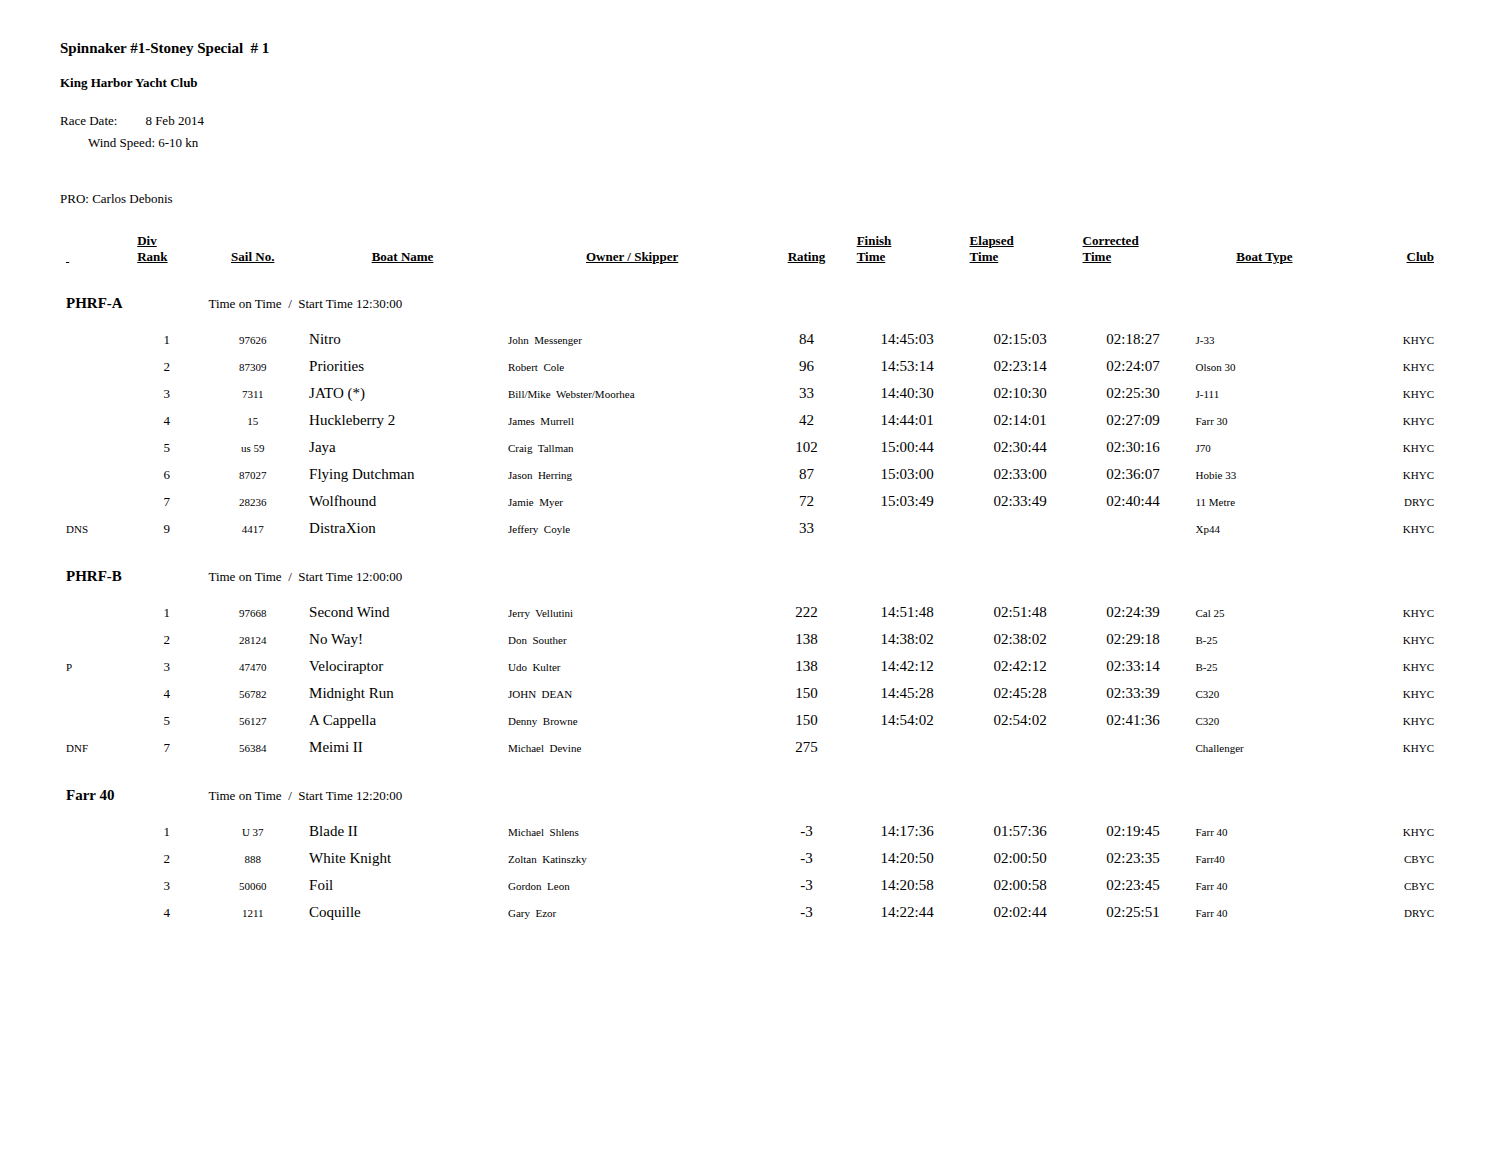Spinnaker #1-Stoney Special # 1
King Harbor Yacht Club
Race Date: 8 Feb 2014
Wind Speed: 6-10 kn
PRO: Carlos Debonis
| | Div Rank | Sail No. | Boat Name | Owner / Skipper | Rating | Finish Time | Elapsed Time | Corrected Time | Boat Type | Club |
| --- | --- | --- | --- | --- | --- | --- | --- | --- | --- | --- |
| PHRF-A | Time on Time / Start Time 12:30:00 |
| | 1 | 97626 | Nitro | John Messenger | 84 | 14:45:03 | 02:15:03 | 02:18:27 | J-33 | KHYC |
| | 2 | 87309 | Priorities | Robert Cole | 96 | 14:53:14 | 02:23:14 | 02:24:07 | Olson 30 | KHYC |
| | 3 | 7311 | JATO (*) | Bill/Mike Webster/Moorhea | 33 | 14:40:30 | 02:10:30 | 02:25:30 | J-111 | KHYC |
| | 4 | 15 | Huckleberry 2 | James Murrell | 42 | 14:44:01 | 02:14:01 | 02:27:09 | Farr 30 | KHYC |
| | 5 | us 59 | Jaya | Craig Tallman | 102 | 15:00:44 | 02:30:44 | 02:30:16 | J70 | KHYC |
| | 6 | 87027 | Flying Dutchman | Jason Herring | 87 | 15:03:00 | 02:33:00 | 02:36:07 | Hobie 33 | KHYC |
| | 7 | 28236 | Wolfhound | Jamie Myer | 72 | 15:03:49 | 02:33:49 | 02:40:44 | 11 Metre | DRYC |
| DNS | 9 | 4417 | DistraXion | Jeffery Coyle | 33 | | | | Xp44 | KHYC |
| PHRF-B | Time on Time / Start Time 12:00:00 |
| | 1 | 97668 | Second Wind | Jerry Vellutini | 222 | 14:51:48 | 02:51:48 | 02:24:39 | Cal 25 | KHYC |
| | 2 | 28124 | No Way! | Don Souther | 138 | 14:38:02 | 02:38:02 | 02:29:18 | B-25 | KHYC |
| P | 3 | 47470 | Velociraptor | Udo Kulter | 138 | 14:42:12 | 02:42:12 | 02:33:14 | B-25 | KHYC |
| | 4 | 56782 | Midnight Run | JOHN DEAN | 150 | 14:45:28 | 02:45:28 | 02:33:39 | C320 | KHYC |
| | 5 | 56127 | A Cappella | Denny Browne | 150 | 14:54:02 | 02:54:02 | 02:41:36 | C320 | KHYC |
| DNF | 7 | 56384 | Meimi II | Michael Devine | 275 | | | | Challenger | KHYC |
| Farr 40 | Time on Time / Start Time 12:20:00 |
| | 1 | U 37 | Blade II | Michael Shlens | -3 | 14:17:36 | 01:57:36 | 02:19:45 | Farr 40 | KHYC |
| | 2 | 888 | White Knight | Zoltan Katinszky | -3 | 14:20:50 | 02:00:50 | 02:23:35 | Farr40 | CBYC |
| | 3 | 50060 | Foil | Gordon Leon | -3 | 14:20:58 | 02:00:58 | 02:23:45 | Farr 40 | CBYC |
| | 4 | 1211 | Coquille | Gary Ezor | -3 | 14:22:44 | 02:02:44 | 02:25:51 | Farr 40 | DRYC |